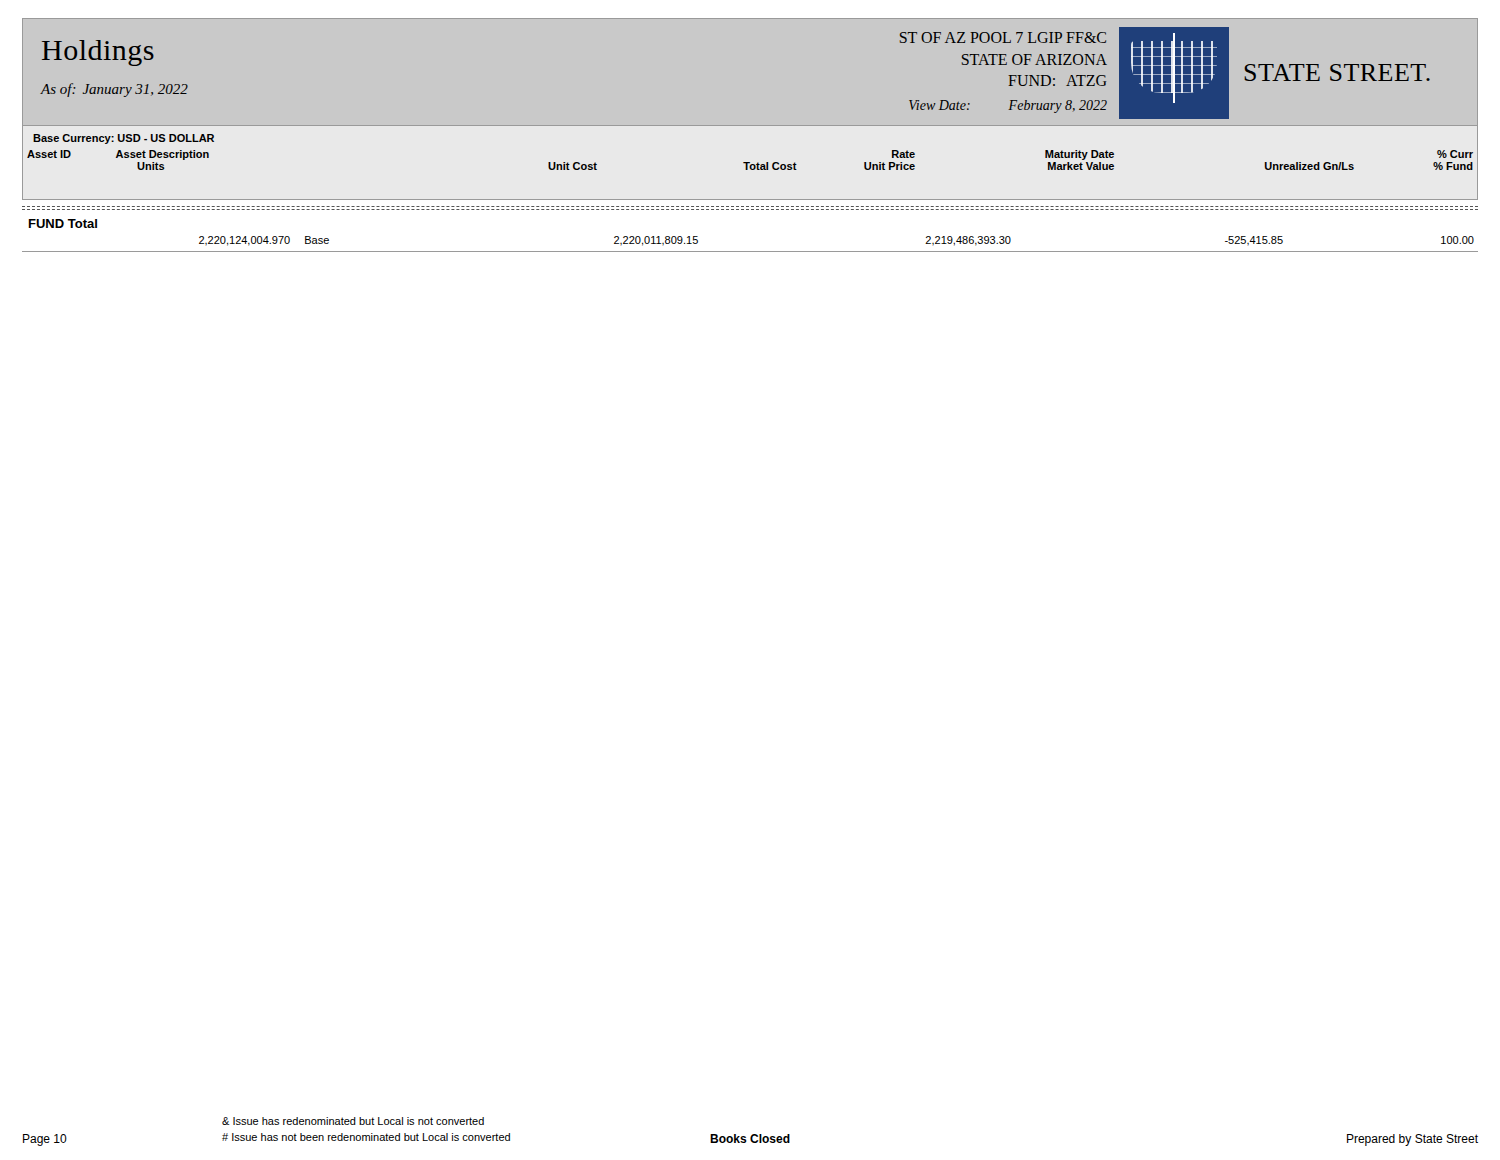Holdings
As of: January 31, 2022
ST OF AZ POOL 7 LGIP FF&C STATE OF ARIZONA FUND: ATZG
View Date: February 8, 2022
STATE STREET.
Base Currency: USD - US DOLLAR
| Asset ID | Asset Description | | | Rate | Maturity Date | | % Curr |
| | Units | Unit Cost | Total Cost | Unit Price | Market Value | Unrealized Gn/Ls | % Fund |
FUND Total
| 2,220,124,004.970 | Base | 2,220,011,809.15 | 2,219,486,393.30 | -525,415.85 | 100.00 |
Page 10
& Issue has redenominated but Local is not converted
# Issue has not been redenominated but Local is converted
Books Closed
Prepared by State Street